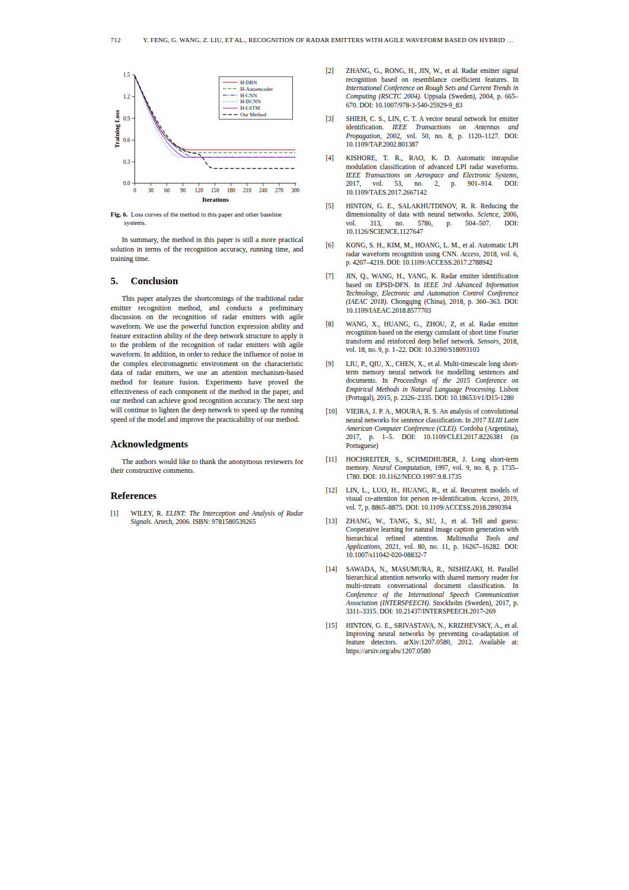712 Y. FENG, G. WANG, Z. LIU, ET AL., RECOGNITION OF RADAR EMITTERS WITH AGILE WAVEFORM BASED ON HYBRID …
1.5 1.2 0.9 0.6 0.3 0.0 0 30 60 90 120 150 180 210 240 270 300 Iterations Training Loss H-DBN H-Autoencoder H-CNN H-DCNN H-LSTM Our Method
Fig. 6. Loss curves of the method in this paper and other baseline systems.
In summary, the method in this paper is still a more practical solution in terms of the recognition accuracy, running time, and training time.
5. Conclusion
This paper analyzes the shortcomings of the traditional radar emitter recognition method, and conducts a preliminary discussion on the recognition of radar emitters with agile waveform. We use the powerful function expression ability and feature extraction ability of the deep network structure to apply it to the problem of the recognition of radar emitters with agile waveform. In addition, in order to reduce the influence of noise in the complex electromagnetic environment on the characteristic data of radar emitters, we use an attention mechanism-based method for feature fusion. Experiments have proved the effectiveness of each component of the method in the paper, and our method can achieve good recognition accuracy. The next step will continue to lighten the deep network to speed up the running speed of the model and improve the practicability of our method.
Acknowledgments
The authors would like to thank the anonymous reviewers for their constructive comments.
References
[1] WILEY, R. ELINT: The Interception and Analysis of Radar Signals. Artech, 2006. ISBN: 9781580539265
[2] ZHANG, G., RONG, H., JIN, W., et al. Radar emitter signal recognition based on resemblance coefficient features. In International Conference on Rough Sets and Current Trends in Computing (RSCTC 2004). Uppsala (Sweden), 2004, p. 665–670. DOI: 10.1007/978-3-540-25929-9_83
[3] SHIEH, C. S., LIN, C. T. A vector neural network for emitter identification. IEEE Transactions on Antennas and Propagation, 2002, vol. 50, no. 8, p. 1120–1127. DOI: 10.1109/TAP.2002.801387
[4] KISHORE, T. R., RAO, K. D. Automatic intrapulse modulation classification of advanced LPI radar waveforms. IEEE Transactions on Aerospace and Electronic Systems, 2017, vol. 53, no. 2, p. 901–914. DOI: 10.1109/TAES.2017.2667142
[5] HINTON, G. E., SALAKHUTDINOV, R. R. Reducing the dimensionality of data with neural networks. Science, 2006, vol. 313, no. 5786, p. 504–507. DOI: 10.1126/SCIENCE.1127647
[6] KONG, S. H., KIM, M., HOANG, L. M., et al. Automatic LPI radar waveform recognition using CNN. Access, 2018, vol. 6, p. 4207–4219. DOI: 10.1109/ACCESS.2017.2788942
[7] JIN, Q., WANG, H., YANG, K. Radar emitter identification based on EPSD-DFN. In IEEE 3rd Advanced Information Technology, Electronic and Automation Control Conference (IAEAC 2018). Chongqing (China), 2018, p. 360–363. DOI: 10.1109/IAEAC.2018.8577703
[8] WANG, X., HUANG, G., ZHOU, Z, et al. Radar emitter recognition based on the energy cumulant of short time Fourier transform and reinforced deep belief network. Sensors, 2018, vol. 18, no. 9, p. 1–22. DOI: 10.3390/S18093103
[9] LIU, P., QIU, X., CHEN, X., et al. Multi-timescale long short-term memory neural network for modelling sentences and documents. In Proceedings of the 2015 Conference on Empirical Methods in Natural Language Processing. Lisbon (Portugal), 2015, p. 2326–2335. DOI: 10.18653/v1/D15-1280
[10] VIEIRA, J. P. A., MOURA, R. S. An analysis of convolutional neural networks for sentence classification. In 2017 XLIII Latin American Computer Conference (CLEI). Cordoba (Argentina), 2017, p. 1–5. DOI: 10.1109/CLEI.2017.8226381 (in Portuguese)
[11] HOCHREITER, S., SCHMIDHUBER, J. Long short-term memory. Neural Computation, 1997, vol. 9, no. 8, p. 1735–1780. DOI: 10.1162/NECO.1997.9.8.1735
[12] LIN, L., LUO, H., HUANG, R., et al. Recurrent models of visual co-attention for person re-identification. Access, 2019, vol. 7, p. 8865–8875. DOI: 10.1109/ACCESS.2018.2890394
[13] ZHANG, W., TANG, S., SU, J., et al. Tell and guess: Cooperative learning for natural image caption generation with hierarchical refined attention. Multimedia Tools and Applications, 2021, vol. 80, no. 11, p. 16267–16282. DOI: 10.1007/s11042-020-08832-7
[14] SAWADA, N., MASUMURA, R., NISHIZAKI, H. Parallel hierarchical attention networks with shared memory reader for multi-stream conversational document classification. In Conference of the International Speech Communication Association (INTERSPEECH). Stockholm (Sweden), 2017, p. 3311–3315. DOI: 10.21437/INTERSPEECH.2017-269
[15] HINTON, G. E., SRIVASTAVA, N., KRIZHEVSKY, A., et al. Improving neural networks by preventing co-adaptation of feature detectors. arXiv:1207.0580, 2012. Available at: https://arxiv.org/abs/1207.0580